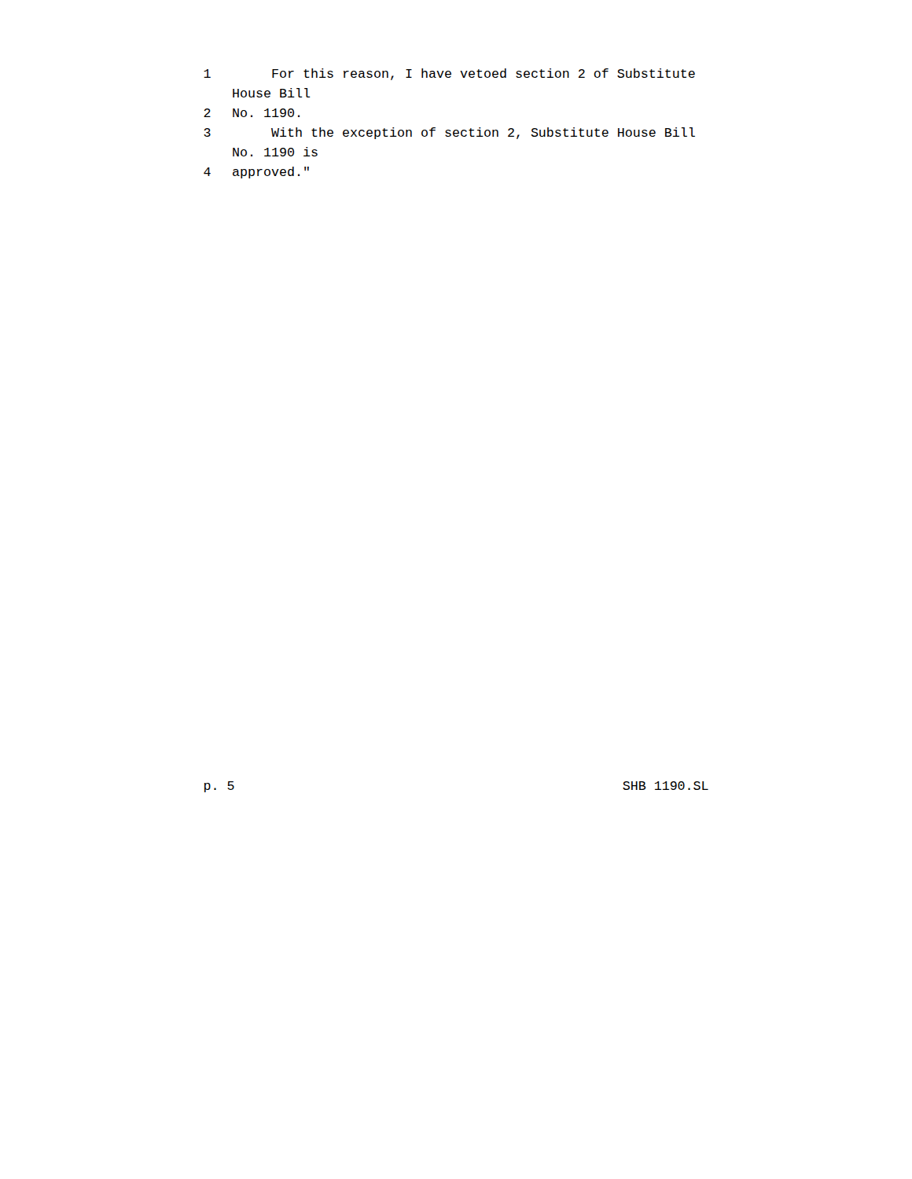| 1 | For this reason, I have vetoed section 2 of Substitute House Bill |
| 2 | No. 1190. |
| 3 | With the exception of section 2, Substitute House Bill No. 1190 is |
| 4 | approved." |
p. 5
SHB 1190.SL